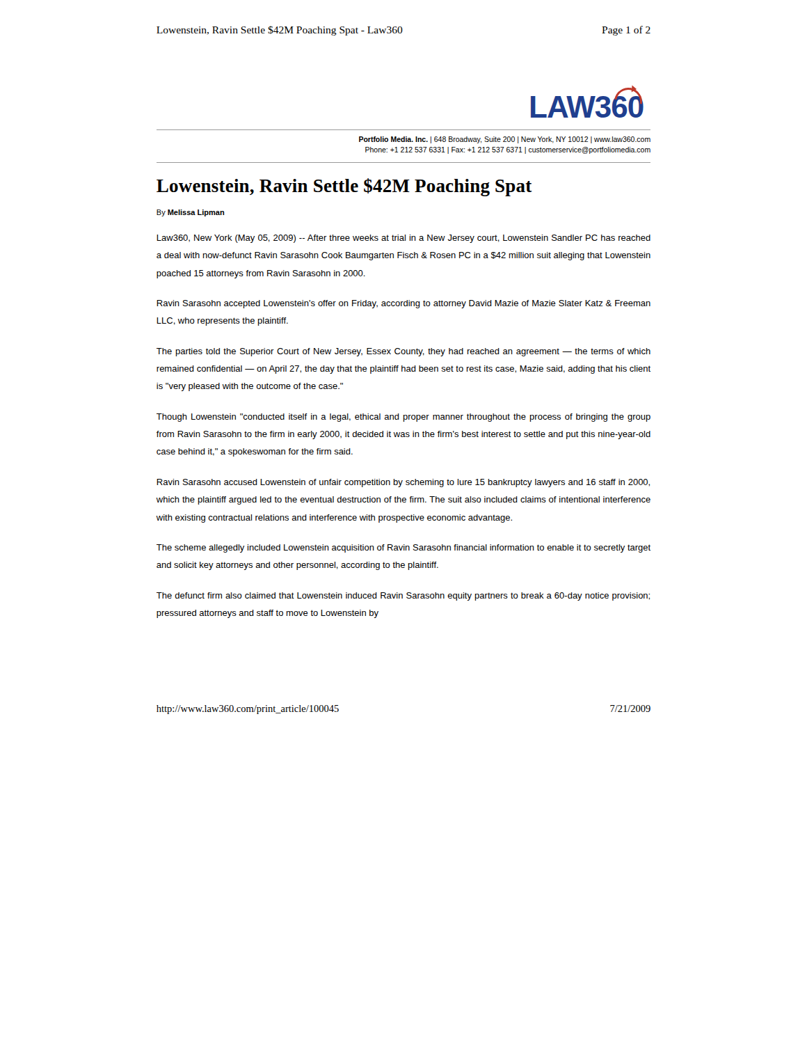Lowenstein, Ravin Settle $42M Poaching Spat - Law360
Page 1 of 2
LAW360
Portfolio Media. Inc. | 648 Broadway, Suite 200 | New York, NY 10012 | www.law360.com
Phone: +1 212 537 6331 | Fax: +1 212 537 6371 | customerservice@portfoliomedia.com
Lowenstein, Ravin Settle $42M Poaching Spat
By Melissa Lipman
Law360, New York (May 05, 2009) -- After three weeks at trial in a New Jersey court, Lowenstein Sandler PC has reached a deal with now-defunct Ravin Sarasohn Cook Baumgarten Fisch & Rosen PC in a $42 million suit alleging that Lowenstein poached 15 attorneys from Ravin Sarasohn in 2000.
Ravin Sarasohn accepted Lowenstein's offer on Friday, according to attorney David Mazie of Mazie Slater Katz & Freeman LLC, who represents the plaintiff.
The parties told the Superior Court of New Jersey, Essex County, they had reached an agreement — the terms of which remained confidential — on April 27, the day that the plaintiff had been set to rest its case, Mazie said, adding that his client is "very pleased with the outcome of the case."
Though Lowenstein "conducted itself in a legal, ethical and proper manner throughout the process of bringing the group from Ravin Sarasohn to the firm in early 2000, it decided it was in the firm's best interest to settle and put this nine-year-old case behind it," a spokeswoman for the firm said.
Ravin Sarasohn accused Lowenstein of unfair competition by scheming to lure 15 bankruptcy lawyers and 16 staff in 2000, which the plaintiff argued led to the eventual destruction of the firm. The suit also included claims of intentional interference with existing contractual relations and interference with prospective economic advantage.
The scheme allegedly included Lowenstein acquisition of Ravin Sarasohn financial information to enable it to secretly target and solicit key attorneys and other personnel, according to the plaintiff.
The defunct firm also claimed that Lowenstein induced Ravin Sarasohn equity partners to break a 60-day notice provision; pressured attorneys and staff to move to Lowenstein by
http://www.law360.com/print_article/100045
7/21/2009